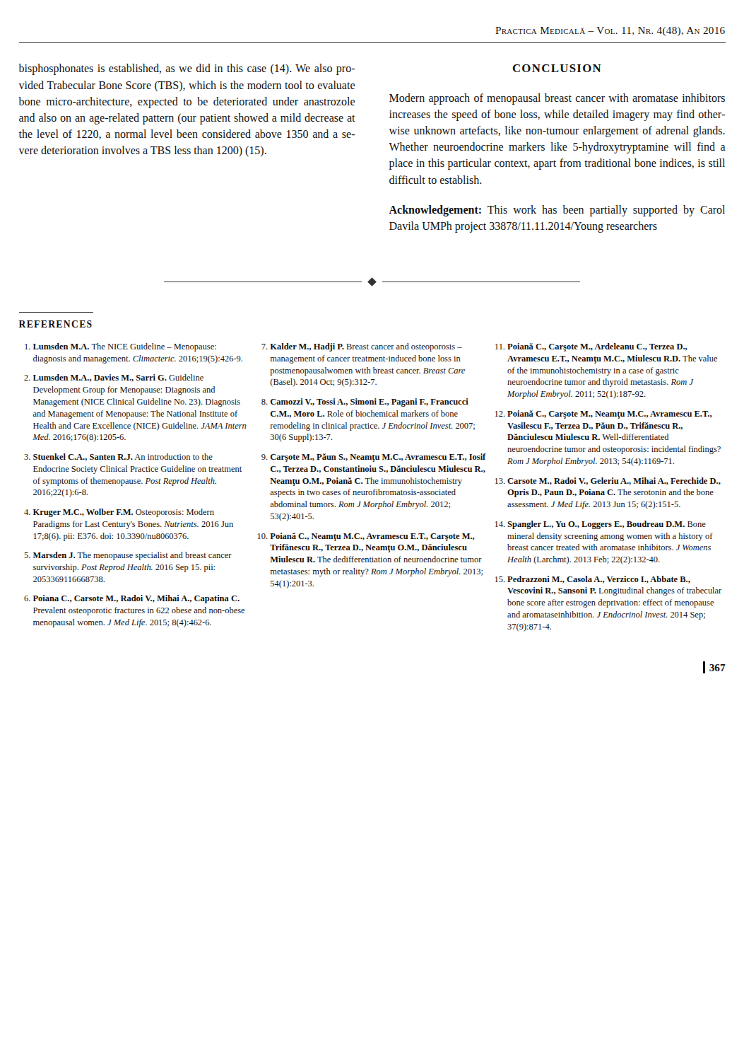Practica Medicală – Vol. 11, Nr. 4(48), An 2016
bisphosphonates is established, as we did in this case (14). We also provided Trabecular Bone Score (TBS), which is the modern tool to evaluate bone micro-architecture, expected to be deteriorated under anastrozole and also on an age-related pattern (our patient showed a mild decrease at the level of 1220, a normal level been considered above 1350 and a severe deterioration involves a TBS less than 1200) (15).
CONCLUSION
Modern approach of menopausal breast cancer with aromatase inhibitors increases the speed of bone loss, while detailed imagery may find otherwise unknown artefacts, like non-tumour enlargement of adrenal glands. Whether neuroendocrine markers like 5-hydroxytryptamine will find a place in this particular context, apart from traditional bone indices, is still difficult to establish.
Acknowledgement: This work has been partially supported by Carol Davila UMPh project 33878/11.11.2014/Young researchers
REFERENCES
Lumsden M.A. The NICE Guideline – Menopause: diagnosis and management. Climacteric. 2016;19(5):426-9.
Lumsden M.A., Davies M., Sarri G. Guideline Development Group for Menopause: Diagnosis and Management (NICE Clinical Guideline No. 23). Diagnosis and Management of Menopause: The National Institute of Health and Care Excellence (NICE) Guideline. JAMA Intern Med. 2016;176(8):1205-6.
Stuenkel C.A., Santen R.J. An introduction to the Endocrine Society Clinical Practice Guideline on treatment of symptoms of themenopause. Post Reprod Health. 2016;22(1):6-8.
Kruger M.C., Wolber F.M. Osteoporosis: Modern Paradigms for Last Century's Bones. Nutrients. 2016 Jun 17;8(6). pii: E376. doi: 10.3390/nu8060376.
Marsden J. The menopause specialist and breast cancer survivorship. Post Reprod Health. 2016 Sep 15. pii: 2053369116668738.
Poiana C., Carsote M., Radoi V., Mihai A., Capatina C. Prevalent osteoporotic fractures in 622 obese and non-obese menopausal women. J Med Life. 2015; 8(4):462-6.
Kalder M., Hadji P. Breast cancer and osteoporosis – management of cancer treatment-induced bone loss in postmenopausalwomen with breast cancer. Breast Care (Basel). 2014 Oct; 9(5):312-7.
Camozzi V., Tossi A., Simoni E., Pagani F., Francucci C.M., Moro L. Role of biochemical markers of bone remodeling in clinical practice. J Endocrinol Invest. 2007; 30(6 Suppl):13-7.
Carşote M., Păun S., Neamţu M.C., Avramescu E.T., Iosif C., Terzea D., Constantinoiu S., Dănciulescu Miulescu R., Neamţu O.M., Poiană C. The immunohistochemistry aspects in two cases of neurofibromatosis-associated abdominal tumors. Rom J Morphol Embryol. 2012; 53(2):401-5.
Poiană C., Neamţu M.C., Avramescu E.T., Carşote M., Trifănescu R., Terzea D., Neamţu O.M., Dănciulescu Miulescu R. The dedifferentiation of neuroendocrine tumor metastases: myth or reality? Rom J Morphol Embryol. 2013; 54(1):201-3.
Poiană C., Carşote M., Ardeleanu C., Terzea D., Avramescu E.T., Neamţu M.C., Miulescu R.D. The value of the immunohistochemistry in a case of gastric neuroendocrine tumor and thyroid metastasis. Rom J Morphol Embryol. 2011; 52(1):187-92.
Poiană C., Carşote M., Neamţu M.C., Avramescu E.T., Vasilescu F., Terzea D., Păun D., Trifănescu R., Dănciulescu Miulescu R. Well-differentiated neuroendocrine tumor and osteoporosis: incidental findings? Rom J Morphol Embryol. 2013; 54(4):1169-71.
Carsote M., Radoi V., Geleriu A., Mihai A., Ferechide D., Opris D., Paun D., Poiana C. The serotonin and the bone assessment. J Med Life. 2013 Jun 15; 6(2):151-5.
Spangler L., Yu O., Loggers E., Boudreau D.M. Bone mineral density screening among women with a history of breast cancer treated with aromatase inhibitors. J Womens Health (Larchmt). 2013 Feb; 22(2):132-40.
Pedrazzoni M., Casola A., Verzicco I., Abbate B., Vescovini R., Sansoni P. Longitudinal changes of trabecular bone score after estrogen deprivation: effect of menopause and aromataseinhibition. J Endocrinol Invest. 2014 Sep; 37(9):871-4.
367